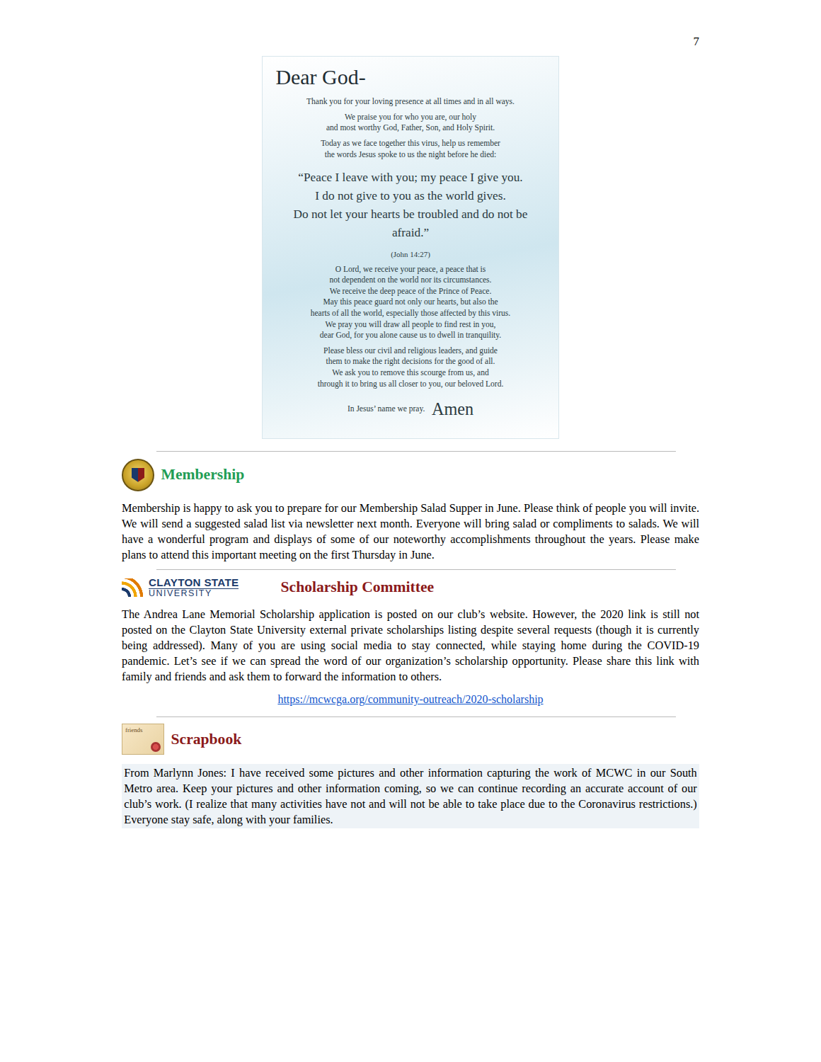7
Dear God-
Thank you for your loving presence at all times and in all ways.
We praise you for who you are, our holy
and most worthy God, Father, Son, and Holy Spirit.
Today as we face together this virus, help us remember
the words Jesus spoke to us the night before he died:
“Peace I leave with you; my peace I give you.
I do not give to you as the world gives.
Do not let your hearts be troubled and do not be afraid.”
(John 14:27)
O Lord, we receive your peace, a peace that is
not dependent on the world nor its circumstances.
We receive the deep peace of the Prince of Peace.
May this peace guard not only our hearts, but also the
hearts of all the world, especially those affected by this virus.
We pray you will draw all people to find rest in you,
dear God, for you alone cause us to dwell in tranquility.
Please bless our civil and religious leaders, and guide
them to make the right decisions for the good of all.
We ask you to remove this scourge from us, and
through it to bring us all closer to you, our beloved Lord.
In Jesus’ name we pray. Amen
Membership
Membership is happy to ask you to prepare for our Membership Salad Supper in June. Please think of people you will invite. We will send a suggested salad list via newsletter next month. Everyone will bring salad or compliments to salads. We will have a wonderful program and displays of some of our noteworthy accomplishments throughout the years. Please make plans to attend this important meeting on the first Thursday in June.
CLAYTON STATE UNIVERSITY
Scholarship Committee
The Andrea Lane Memorial Scholarship application is posted on our club’s website. However, the 2020 link is still not posted on the Clayton State University external private scholarships listing despite several requests (though it is currently being addressed). Many of you are using social media to stay connected, while staying home during the COVID-19 pandemic. Let’s see if we can spread the word of our organization’s scholarship opportunity. Please share this link with family and friends and ask them to forward the information to others.
https://mcwcga.org/community-outreach/2020-scholarship
friends
Scrapbook
From Marlynn Jones: I have received some pictures and other information capturing the work of MCWC in our South Metro area. Keep your pictures and other information coming, so we can continue recording an accurate account of our club’s work. (I realize that many activities have not and will not be able to take place due to the Coronavirus restrictions.) Everyone stay safe, along with your families.